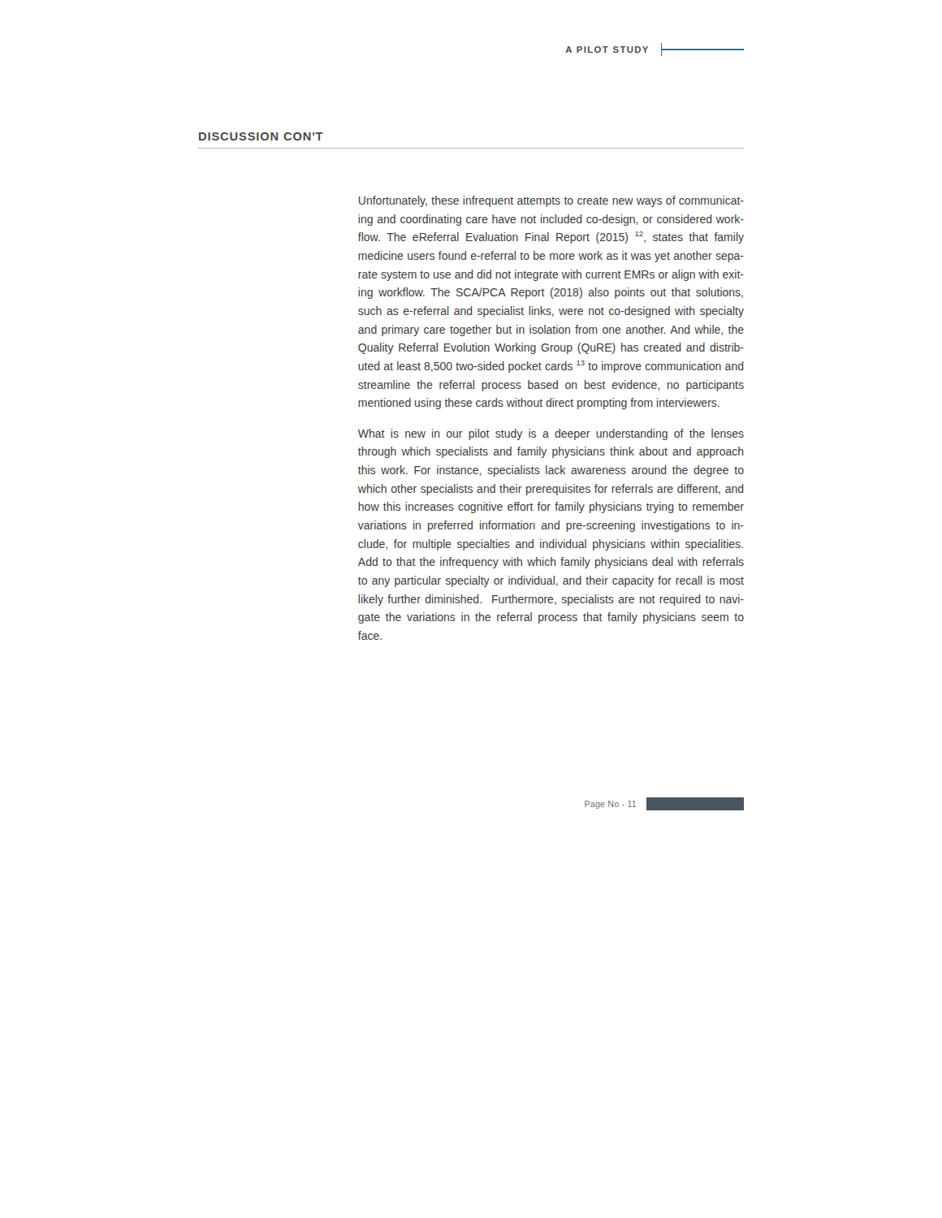A Pilot Study
Discussion Con't
Unfortunately, these infrequent attempts to create new ways of communicating and coordinating care have not included co-design, or considered workflow. The eReferral Evaluation Final Report (2015) 12, states that family medicine users found e-referral to be more work as it was yet another separate system to use and did not integrate with current EMRs or align with exiting workflow. The SCA/PCA Report (2018) also points out that solutions, such as e-referral and specialist links, were not co-designed with specialty and primary care together but in isolation from one another. And while, the Quality Referral Evolution Working Group (QuRE) has created and distributed at least 8,500 two-sided pocket cards 13 to improve communication and streamline the referral process based on best evidence, no participants mentioned using these cards without direct prompting from interviewers.
What is new in our pilot study is a deeper understanding of the lenses through which specialists and family physicians think about and approach this work. For instance, specialists lack awareness around the degree to which other specialists and their prerequisites for referrals are different, and how this increases cognitive effort for family physicians trying to remember variations in preferred information and pre-screening investigations to include, for multiple specialties and individual physicians within specialities. Add to that the infrequency with which family physicians deal with referrals to any particular specialty or individual, and their capacity for recall is most likely further diminished. Furthermore, specialists are not required to navigate the variations in the referral process that family physicians seem to face.
Page No - 11